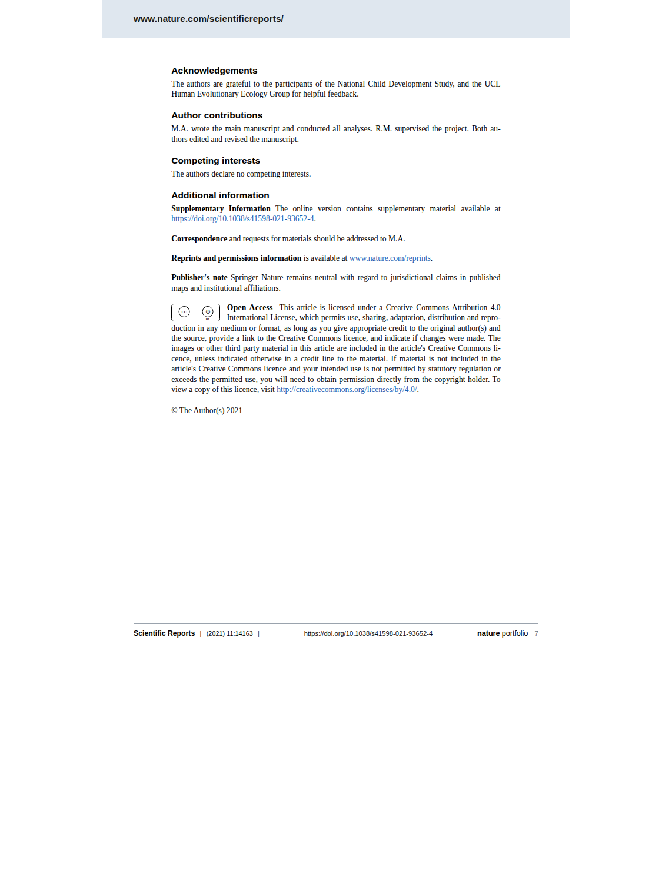www.nature.com/scientificreports/
Acknowledgements
The authors are grateful to the participants of the National Child Development Study, and the UCL Human Evolutionary Ecology Group for helpful feedback.
Author contributions
M.A. wrote the main manuscript and conducted all analyses. R.M. supervised the project. Both authors edited and revised the manuscript.
Competing interests
The authors declare no competing interests.
Additional information
Supplementary Information The online version contains supplementary material available at https://doi.org/10.1038/s41598-021-93652-4.
Correspondence and requests for materials should be addressed to M.A.
Reprints and permissions information is available at www.nature.com/reprints.
Publisher's note Springer Nature remains neutral with regard to jurisdictional claims in published maps and institutional affiliations.
CC
ⓘ
BY
Open Access This article is licensed under a Creative Commons Attribution 4.0 International License, which permits use, sharing, adaptation, distribution and reproduction in any medium or format, as long as you give appropriate credit to the original author(s) and the source, provide a link to the Creative Commons licence, and indicate if changes were made. The images or other third party material in this article are included in the article's Creative Commons licence, unless indicated otherwise in a credit line to the material. If material is not included in the article's Creative Commons licence and your intended use is not permitted by statutory regulation or exceeds the permitted use, you will need to obtain permission directly from the copyright holder. To view a copy of this licence, visit http://creativecommons.org/licenses/by/4.0/.
© The Author(s) 2021
Scientific Reports | (2021) 11:14163 |
https://doi.org/10.1038/s41598-021-93652-4
nature portfolio 7